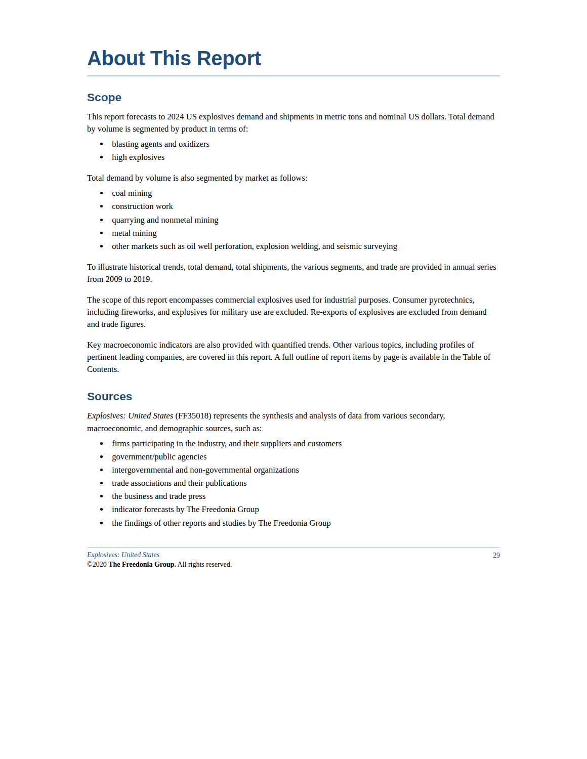About This Report
Scope
This report forecasts to 2024 US explosives demand and shipments in metric tons and nominal US dollars. Total demand by volume is segmented by product in terms of:
blasting agents and oxidizers
high explosives
Total demand by volume is also segmented by market as follows:
coal mining
construction work
quarrying and nonmetal mining
metal mining
other markets such as oil well perforation, explosion welding, and seismic surveying
To illustrate historical trends, total demand, total shipments, the various segments, and trade are provided in annual series from 2009 to 2019.
The scope of this report encompasses commercial explosives used for industrial purposes. Consumer pyrotechnics, including fireworks, and explosives for military use are excluded. Re-exports of explosives are excluded from demand and trade figures.
Key macroeconomic indicators are also provided with quantified trends. Other various topics, including profiles of pertinent leading companies, are covered in this report. A full outline of report items by page is available in the Table of Contents.
Sources
Explosives: United States (FF35018) represents the synthesis and analysis of data from various secondary, macroeconomic, and demographic sources, such as:
firms participating in the industry, and their suppliers and customers
government/public agencies
intergovernmental and non-governmental organizations
trade associations and their publications
the business and trade press
indicator forecasts by The Freedonia Group
the findings of other reports and studies by The Freedonia Group
Explosives: United States
©2020 The Freedonia Group. All rights reserved.
29